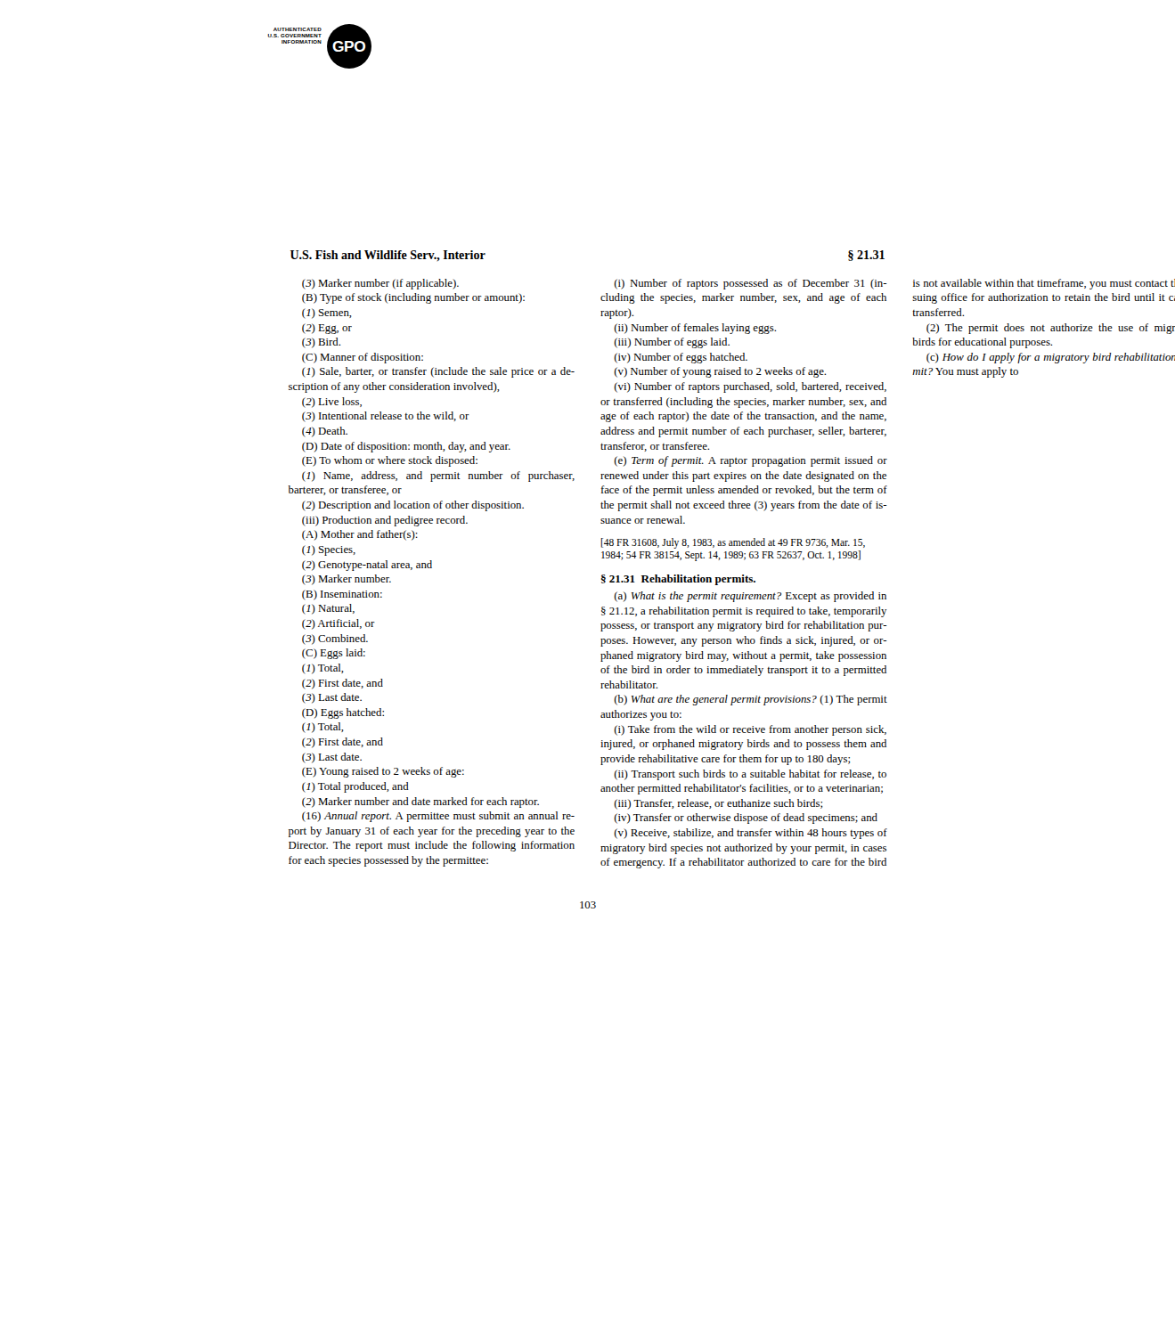AUTHENTICATED
U.S. GOVERNMENT
INFORMATION
GPO
U.S. Fish and Wildlife Serv., Interior § 21.31
(3) Marker number (if applicable).
(B) Type of stock (including number or amount):
(1) Semen,
(2) Egg, or
(3) Bird.
(C) Manner of disposition:
(1) Sale, barter, or transfer (include the sale price or a description of any other consideration involved),
(2) Live loss,
(3) Intentional release to the wild, or
(4) Death.
(D) Date of disposition: month, day, and year.
(E) To whom or where stock disposed:
(1) Name, address, and permit number of purchaser, barterer, or transferee, or
(2) Description and location of other disposition.
(iii) Production and pedigree record.
(A) Mother and father(s):
(1) Species,
(2) Genotype-natal area, and
(3) Marker number.
(B) Insemination:
(1) Natural,
(2) Artificial, or
(3) Combined.
(C) Eggs laid:
(1) Total,
(2) First date, and
(3) Last date.
(D) Eggs hatched:
(1) Total,
(2) First date, and
(3) Last date.
(E) Young raised to 2 weeks of age:
(1) Total produced, and
(2) Marker number and date marked for each raptor.
(16) Annual report. A permittee must submit an annual report by January 31 of each year for the preceding year to the Director. The report must include the following information for each species possessed by the permittee:
(i) Number of raptors possessed as of December 31 (including the species, marker number, sex, and age of each raptor).
(ii) Number of females laying eggs.
(iii) Number of eggs laid.
(iv) Number of eggs hatched.
(v) Number of young raised to 2 weeks of age.
(vi) Number of raptors purchased, sold, bartered, received, or transferred (including the species, marker number, sex, and age of each raptor) the date of the transaction, and the name, address and permit number of each purchaser, seller, barterer, transferor, or transferee.
(e) Term of permit. A raptor propagation permit issued or renewed under this part expires on the date designated on the face of the permit unless amended or revoked, but the term of the permit shall not exceed three (3) years from the date of issuance or renewal.
[48 FR 31608, July 8, 1983, as amended at 49 FR 9736, Mar. 15, 1984; 54 FR 38154, Sept. 14, 1989; 63 FR 52637, Oct. 1, 1998]
§ 21.31 Rehabilitation permits.
(a) What is the permit requirement? Except as provided in § 21.12, a rehabilitation permit is required to take, temporarily possess, or transport any migratory bird for rehabilitation purposes. However, any person who finds a sick, injured, or orphaned migratory bird may, without a permit, take possession of the bird in order to immediately transport it to a permitted rehabilitator.
(b) What are the general permit provisions? (1) The permit authorizes you to:
(i) Take from the wild or receive from another person sick, injured, or orphaned migratory birds and to possess them and provide rehabilitative care for them for up to 180 days;
(ii) Transport such birds to a suitable habitat for release, to another permitted rehabilitator's facilities, or to a veterinarian;
(iii) Transfer, release, or euthanize such birds;
(iv) Transfer or otherwise dispose of dead specimens; and
(v) Receive, stabilize, and transfer within 48 hours types of migratory bird species not authorized by your permit, in cases of emergency. If a rehabilitator authorized to care for the bird is not available within that timeframe, you must contact the issuing office for authorization to retain the bird until it can be transferred.
(2) The permit does not authorize the use of migratory birds for educational purposes.
(c) How do I apply for a migratory bird rehabilitation permit? You must apply to
103